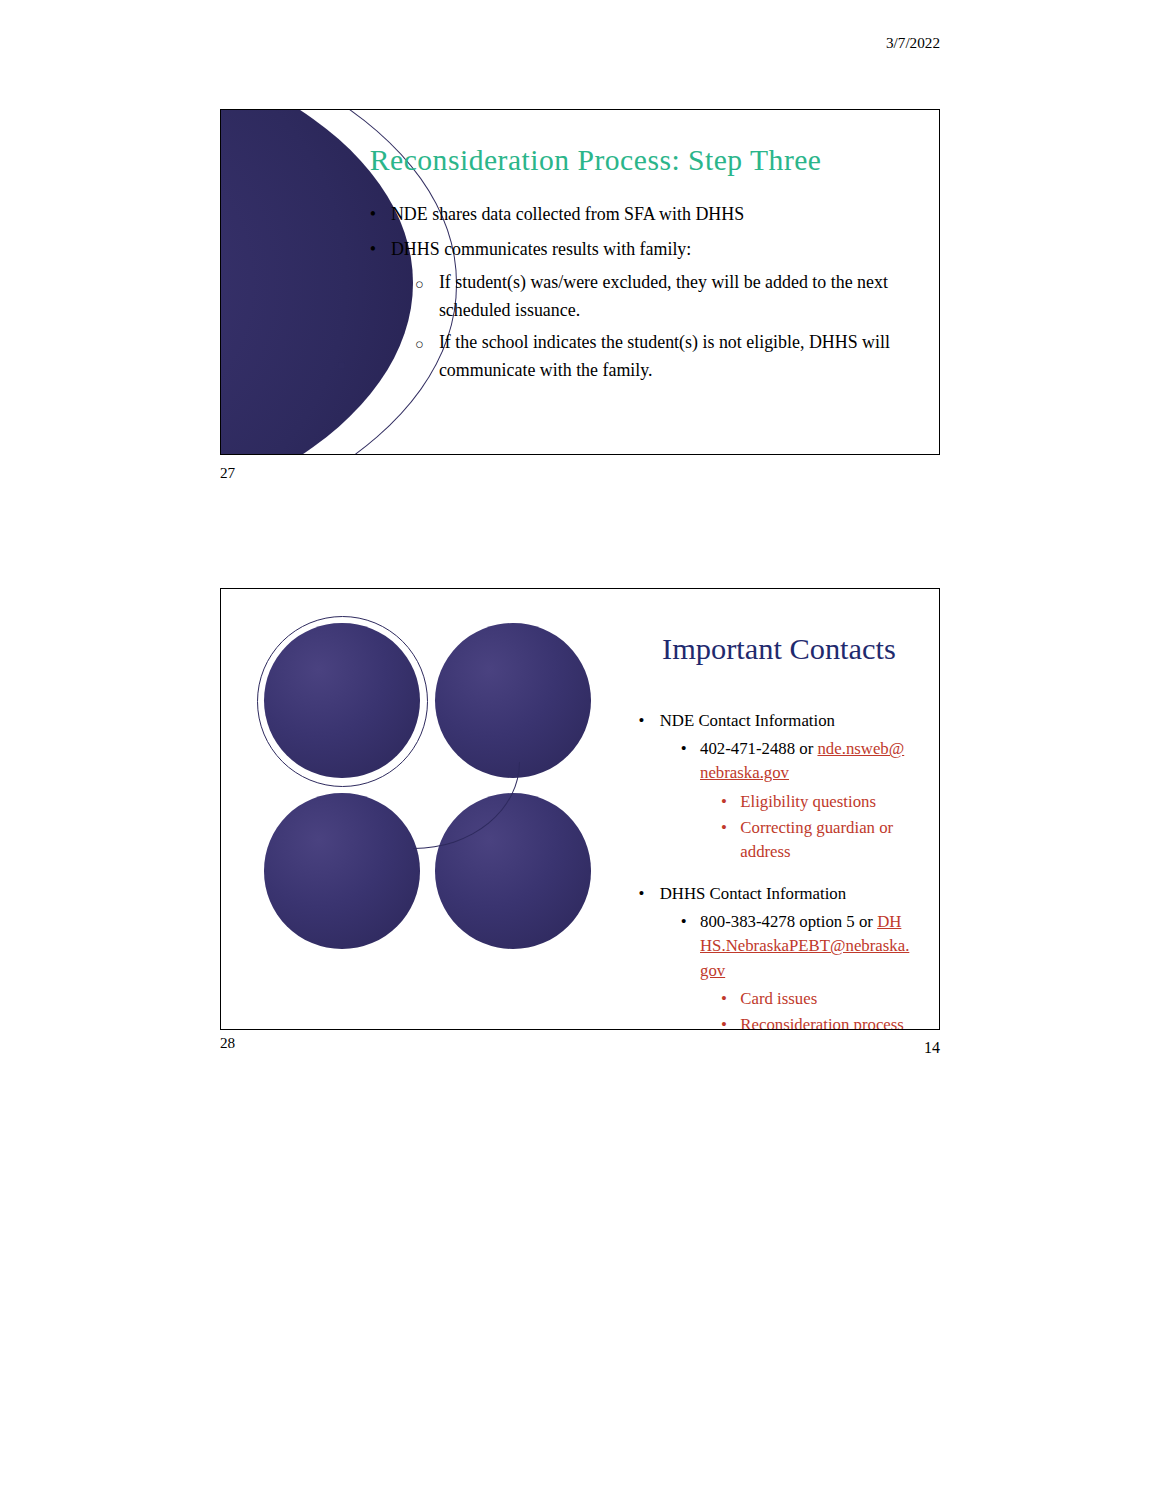3/7/2022
Reconsideration Process: Step Three
NDE shares data collected from SFA with DHHS
DHHS communicates results with family:
If student(s) was/were excluded, they will be added to the next scheduled issuance.
If the school indicates the student(s) is not eligible, DHHS will communicate with the family.
27
Important Contacts
NDE Contact Information
402-471-2488 or nde.nsweb@nebraska.gov
Eligibility questions
Correcting guardian or address
DHHS Contact Information
800-383-4278 option 5 or DHHS.NebraskaPEBT@nebraska.gov
Card issues
Reconsideration process
28
14